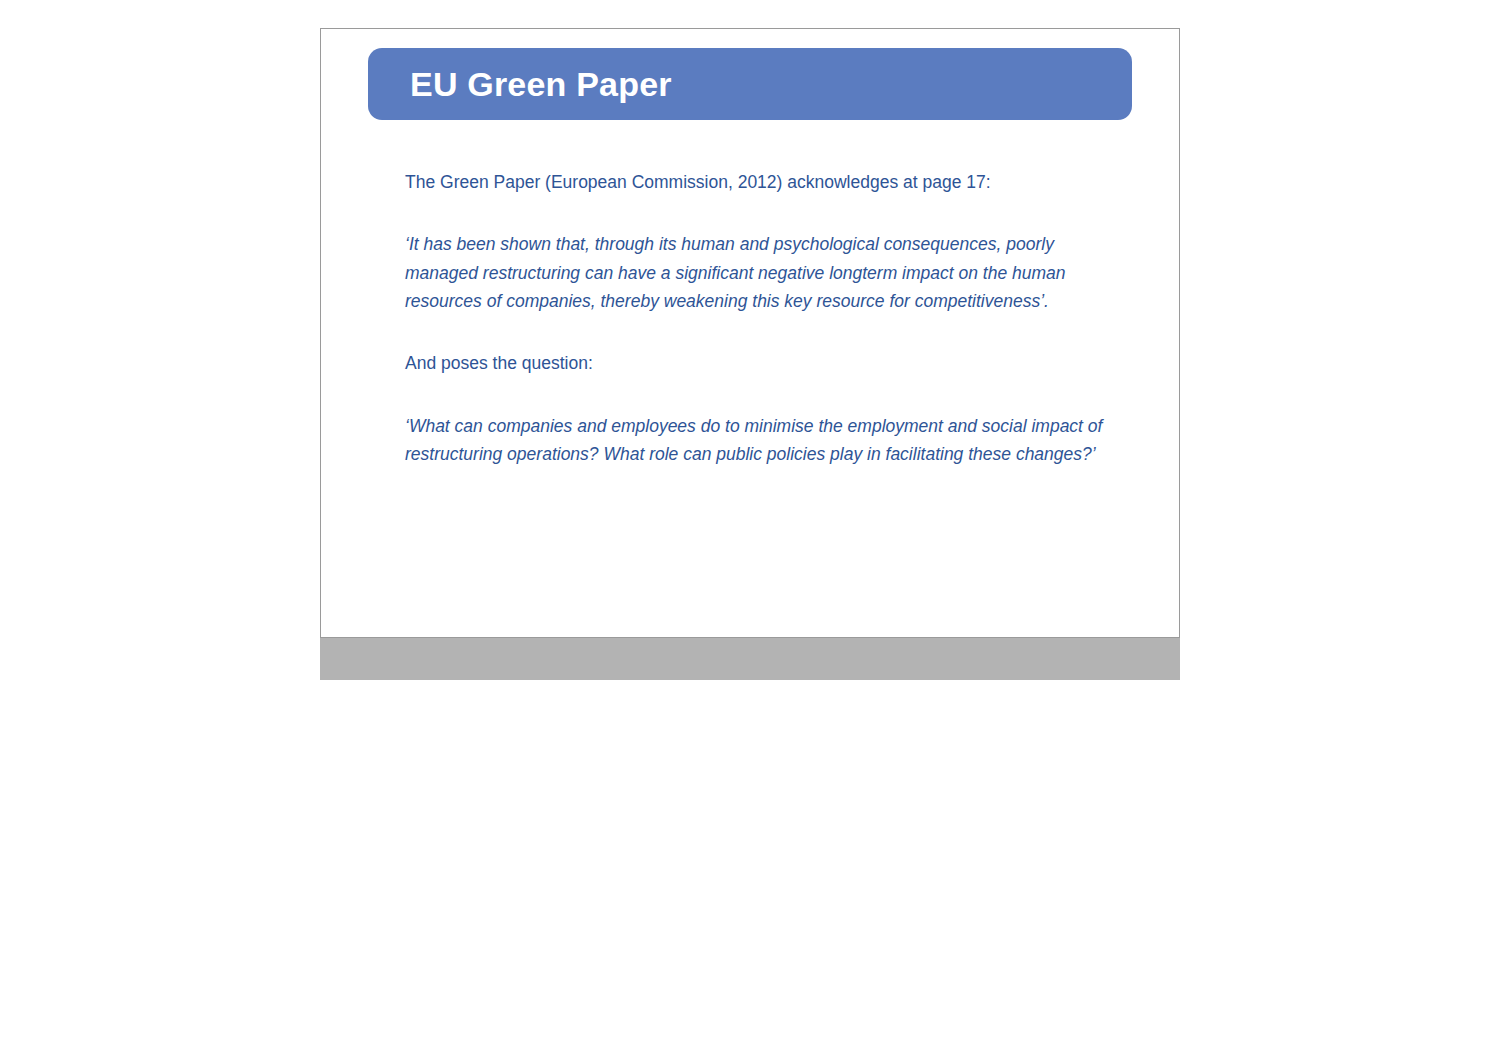EU Green Paper
The Green Paper (European Commission, 2012) acknowledges at page 17:
‘It has been shown that, through its human and psychological consequences, poorly managed restructuring can have a significant negative longterm impact on the human resources of companies, thereby weakening this key resource for competitiveness’.
And poses the question:
‘What can companies and employees do to minimise the employment and social impact of restructuring operations? What role can public policies play in facilitating these changes?’